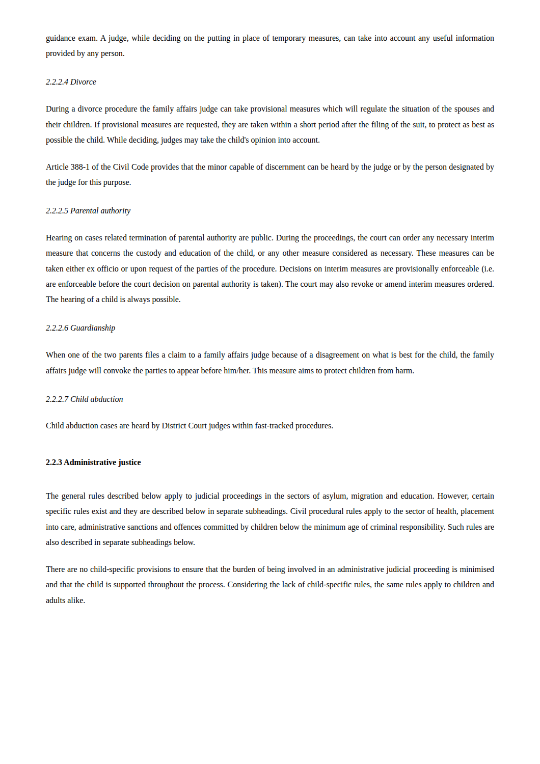guidance exam. A judge, while deciding on the putting in place of temporary measures, can take into account any useful information provided by any person.
2.2.2.4 Divorce
During a divorce procedure the family affairs judge can take provisional measures which will regulate the situation of the spouses and their children. If provisional measures are requested, they are taken within a short period after the filing of the suit, to protect as best as possible the child. While deciding, judges may take the child's opinion into account.
Article 388-1 of the Civil Code provides that the minor capable of discernment can be heard by the judge or by the person designated by the judge for this purpose.
2.2.2.5 Parental authority
Hearing on cases related termination of parental authority are public. During the proceedings, the court can order any necessary interim measure that concerns the custody and education of the child, or any other measure considered as necessary. These measures can be taken either ex officio or upon request of the parties of the procedure. Decisions on interim measures are provisionally enforceable (i.e. are enforceable before the court decision on parental authority is taken). The court may also revoke or amend interim measures ordered. The hearing of a child is always possible.
2.2.2.6 Guardianship
When one of the two parents files a claim to a family affairs judge because of a disagreement on what is best for the child, the family affairs judge will convoke the parties to appear before him/her. This measure aims to protect children from harm.
2.2.2.7 Child abduction
Child abduction cases are heard by District Court judges within fast-tracked procedures.
2.2.3 Administrative justice
The general rules described below apply to judicial proceedings in the sectors of asylum, migration and education. However, certain specific rules exist and they are described below in separate subheadings. Civil procedural rules apply to the sector of health, placement into care, administrative sanctions and offences committed by children below the minimum age of criminal responsibility. Such rules are also described in separate subheadings below.
There are no child-specific provisions to ensure that the burden of being involved in an administrative judicial proceeding is minimised and that the child is supported throughout the process. Considering the lack of child-specific rules, the same rules apply to children and adults alike.